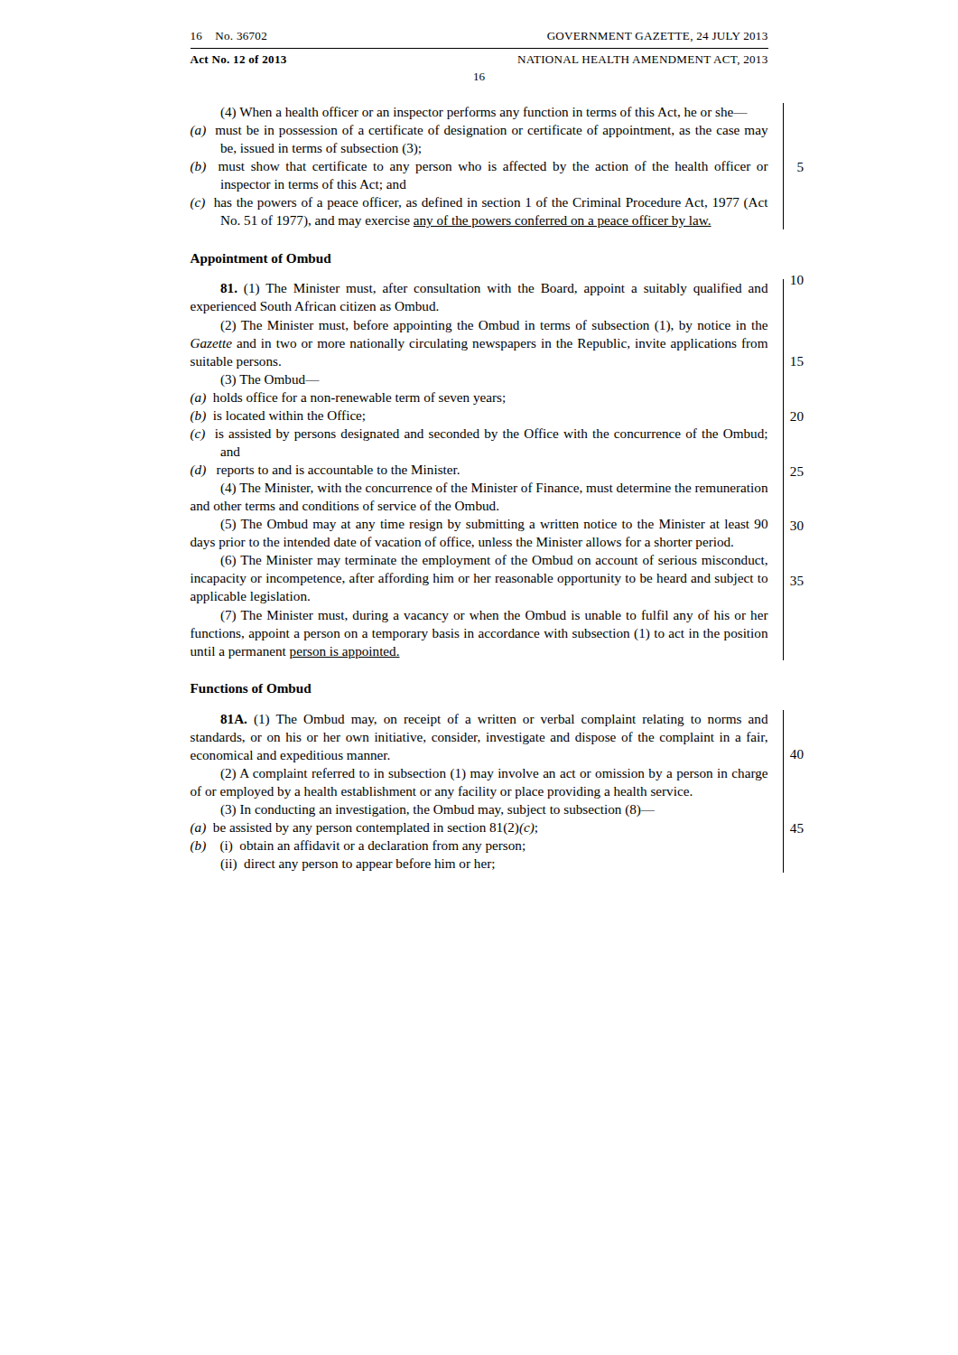16 No. 36702 GOVERNMENT GAZETTE, 24 JULY 2013
Act No. 12 of 2013 NATIONAL HEALTH AMENDMENT ACT, 2013
16
(4) When a health officer or an inspector performs any function in terms of this Act, he or she—
(a) must be in possession of a certificate of designation or certificate of appointment, as the case may be, issued in terms of subsection (3);
(b) must show that certificate to any person who is affected by the action of the health officer or inspector in terms of this Act; and
(c) has the powers of a peace officer, as defined in section 1 of the Criminal Procedure Act, 1977 (Act No. 51 of 1977), and may exercise any of the powers conferred on a peace officer by law.
5
Appointment of Ombud
10
81. (1) The Minister must, after consultation with the Board, appoint a suitably qualified and experienced South African citizen as Ombud.
(2) The Minister must, before appointing the Ombud in terms of subsection (1), by notice in the Gazette and in two or more nationally circulating newspapers in the Republic, invite applications from suitable persons.
(3) The Ombud—
(a) holds office for a non-renewable term of seven years;
(b) is located within the Office;
(c) is assisted by persons designated and seconded by the Office with the concurrence of the Ombud; and
(d) reports to and is accountable to the Minister.
(4) The Minister, with the concurrence of the Minister of Finance, must determine the remuneration and other terms and conditions of service of the Ombud.
(5) The Ombud may at any time resign by submitting a written notice to the Minister at least 90 days prior to the intended date of vacation of office, unless the Minister allows for a shorter period.
(6) The Minister may terminate the employment of the Ombud on account of serious misconduct, incapacity or incompetence, after affording him or her reasonable opportunity to be heard and subject to applicable legislation.
(7) The Minister must, during a vacancy or when the Ombud is unable to fulfil any of his or her functions, appoint a person on a temporary basis in accordance with subsection (1) to act in the position until a permanent person is appointed.
15
20
25
30
35
Functions of Ombud
81A. (1) The Ombud may, on receipt of a written or verbal complaint relating to norms and standards, or on his or her own initiative, consider, investigate and dispose of the complaint in a fair, economical and expeditious manner.
(2) A complaint referred to in subsection (1) may involve an act or omission by a person in charge of or employed by a health establishment or any facility or place providing a health service.
(3) In conducting an investigation, the Ombud may, subject to subsection (8)—
(a) be assisted by any person contemplated in section 81(2)(c);
(b) (i) obtain an affidavit or a declaration from any person;
(ii) direct any person to appear before him or her;
40
45